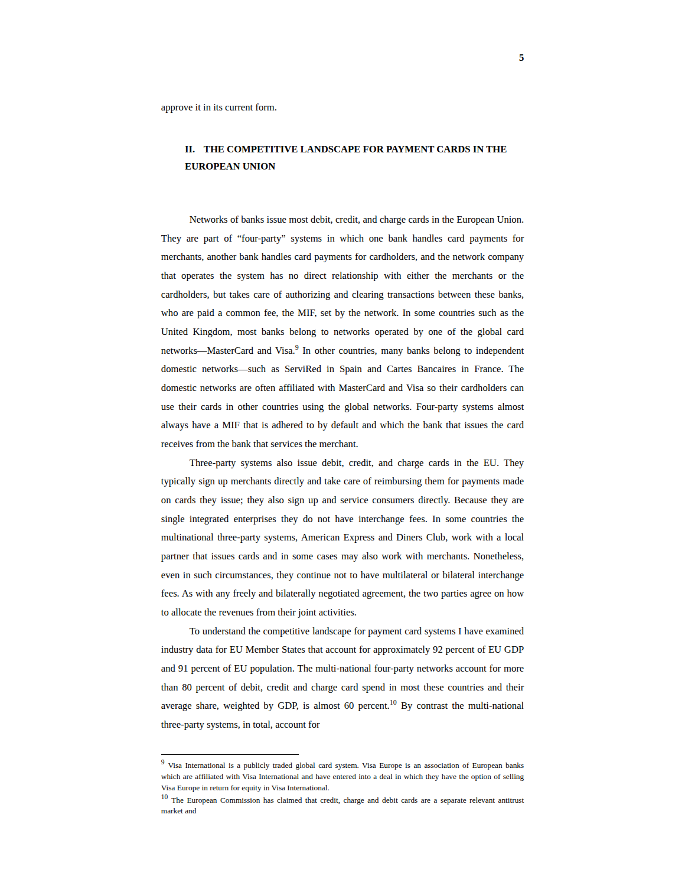5
approve it in its current form.
II. The Competitive Landscape for Payment Cards in the European Union
Networks of banks issue most debit, credit, and charge cards in the European Union. They are part of “four-party” systems in which one bank handles card payments for merchants, another bank handles card payments for cardholders, and the network company that operates the system has no direct relationship with either the merchants or the cardholders, but takes care of authorizing and clearing transactions between these banks, who are paid a common fee, the MIF, set by the network. In some countries such as the United Kingdom, most banks belong to networks operated by one of the global card networks—MasterCard and Visa.9 In other countries, many banks belong to independent domestic networks—such as ServiRed in Spain and Cartes Bancaires in France. The domestic networks are often affiliated with MasterCard and Visa so their cardholders can use their cards in other countries using the global networks. Four-party systems almost always have a MIF that is adhered to by default and which the bank that issues the card receives from the bank that services the merchant.
Three-party systems also issue debit, credit, and charge cards in the EU. They typically sign up merchants directly and take care of reimbursing them for payments made on cards they issue; they also sign up and service consumers directly. Because they are single integrated enterprises they do not have interchange fees. In some countries the multinational three-party systems, American Express and Diners Club, work with a local partner that issues cards and in some cases may also work with merchants. Nonetheless, even in such circumstances, they continue not to have multilateral or bilateral interchange fees. As with any freely and bilaterally negotiated agreement, the two parties agree on how to allocate the revenues from their joint activities.
To understand the competitive landscape for payment card systems I have examined industry data for EU Member States that account for approximately 92 percent of EU GDP and 91 percent of EU population. The multi-national four-party networks account for more than 80 percent of debit, credit and charge card spend in most these countries and their average share, weighted by GDP, is almost 60 percent.10 By contrast the multi-national three-party systems, in total, account for
9 Visa International is a publicly traded global card system. Visa Europe is an association of European banks which are affiliated with Visa International and have entered into a deal in which they have the option of selling Visa Europe in return for equity in Visa International.
10 The European Commission has claimed that credit, charge and debit cards are a separate relevant antitrust market and